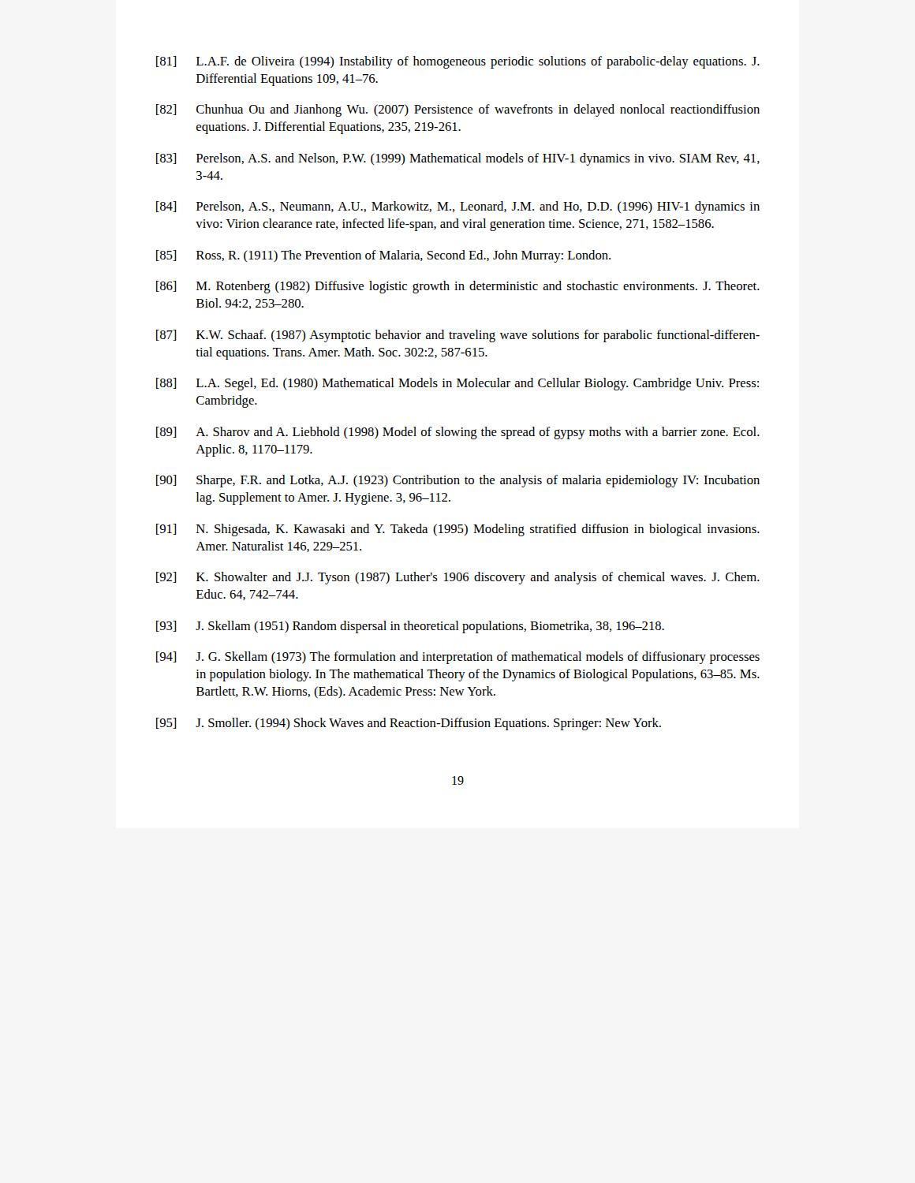[81] L.A.F. de Oliveira (1994) Instability of homogeneous periodic solutions of parabolic-delay equations. J. Differential Equations 109, 41–76.
[82] Chunhua Ou and Jianhong Wu. (2007) Persistence of wavefronts in delayed nonlocal reactiondiffusion equations. J. Differential Equations, 235, 219-261.
[83] Perelson, A.S. and Nelson, P.W. (1999) Mathematical models of HIV-1 dynamics in vivo. SIAM Rev, 41, 3-44.
[84] Perelson, A.S., Neumann, A.U., Markowitz, M., Leonard, J.M. and Ho, D.D. (1996) HIV-1 dynamics in vivo: Virion clearance rate, infected life-span, and viral generation time. Science, 271, 1582–1586.
[85] Ross, R. (1911) The Prevention of Malaria, Second Ed., John Murray: London.
[86] M. Rotenberg (1982) Diffusive logistic growth in deterministic and stochastic environments. J. Theoret. Biol. 94:2, 253–280.
[87] K.W. Schaaf. (1987) Asymptotic behavior and traveling wave solutions for parabolic functional-differential equations. Trans. Amer. Math. Soc. 302:2, 587-615.
[88] L.A. Segel, Ed. (1980) Mathematical Models in Molecular and Cellular Biology. Cambridge Univ. Press: Cambridge.
[89] A. Sharov and A. Liebhold (1998) Model of slowing the spread of gypsy moths with a barrier zone. Ecol. Applic. 8, 1170–1179.
[90] Sharpe, F.R. and Lotka, A.J. (1923) Contribution to the analysis of malaria epidemiology IV: Incubation lag. Supplement to Amer. J. Hygiene. 3, 96–112.
[91] N. Shigesada, K. Kawasaki and Y. Takeda (1995) Modeling stratified diffusion in biological invasions. Amer. Naturalist 146, 229–251.
[92] K. Showalter and J.J. Tyson (1987) Luther's 1906 discovery and analysis of chemical waves. J. Chem. Educ. 64, 742–744.
[93] J. Skellam (1951) Random dispersal in theoretical populations, Biometrika, 38, 196–218.
[94] J. G. Skellam (1973) The formulation and interpretation of mathematical models of diffusionary processes in population biology. In The mathematical Theory of the Dynamics of Biological Populations, 63–85. Ms. Bartlett, R.W. Hiorns, (Eds). Academic Press: New York.
[95] J. Smoller. (1994) Shock Waves and Reaction-Diffusion Equations. Springer: New York.
19